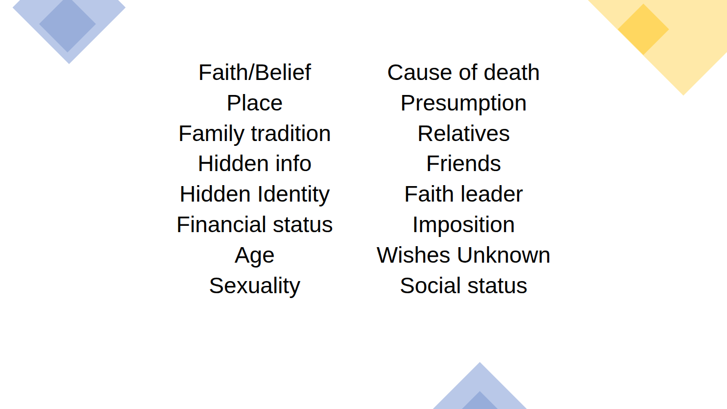Faith/Belief
Place
Family tradition
Hidden info
Hidden Identity
Financial status
Age
Sexuality
Cause of death
Presumption
Relatives
Friends
Faith leader
Imposition
Wishes Unknown
Social status